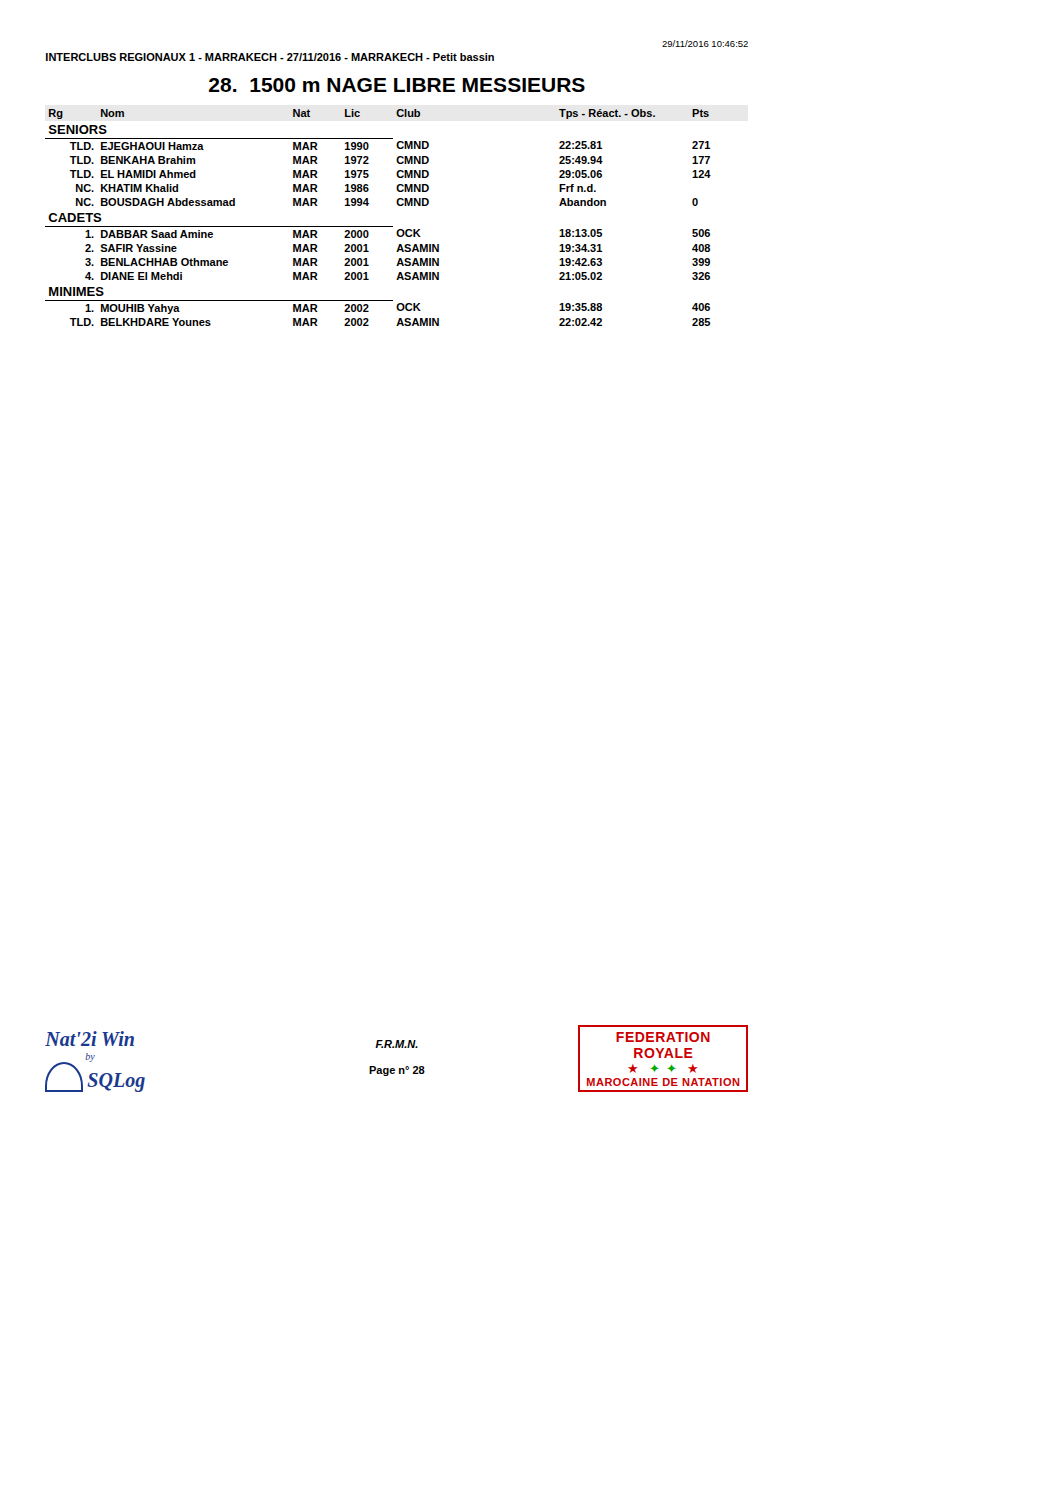29/11/2016 10:46:52
INTERCLUBS REGIONAUX 1 - MARRAKECH - 27/11/2016 - MARRAKECH - Petit bassin
28. 1500 m NAGE LIBRE MESSIEURS
| Rg | Nom | Nat | Lic | Club | Tps - Réact. - Obs. | Pts |
| --- | --- | --- | --- | --- | --- | --- |
| SENIORS | |
| TLD. | EJEGHAOUI Hamza | MAR | 1990 | CMND | 22:25.81 | 271 |
| TLD. | BENKAHA Brahim | MAR | 1972 | CMND | 25:49.94 | 177 |
| TLD. | EL HAMIDI Ahmed | MAR | 1975 | CMND | 29:05.06 | 124 |
| NC. | KHATIM Khalid | MAR | 1986 | CMND | Frf n.d. | |
| NC. | BOUSDAGH Abdessamad | MAR | 1994 | CMND | Abandon | 0 |
| CADETS | |
| 1. | DABBAR Saad Amine | MAR | 2000 | OCK | 18:13.05 | 506 |
| 2. | SAFIR Yassine | MAR | 2001 | ASAMIN | 19:34.31 | 408 |
| 3. | BENLACHHAB Othmane | MAR | 2001 | ASAMIN | 19:42.63 | 399 |
| 4. | DIANE El Mehdi | MAR | 2001 | ASAMIN | 21:05.02 | 326 |
| MINIMES | |
| 1. | MOUHIB Yahya | MAR | 2002 | OCK | 19:35.88 | 406 |
| TLD. | BELKHDARE Younes | MAR | 2002 | ASAMIN | 22:02.42 | 285 |
Nat'2i Win
by
SQLog
F.R.M.N.
Page n° 28
FEDERATION ROYALE
★ ✦ ✦ ★
MAROCAINE DE NATATION